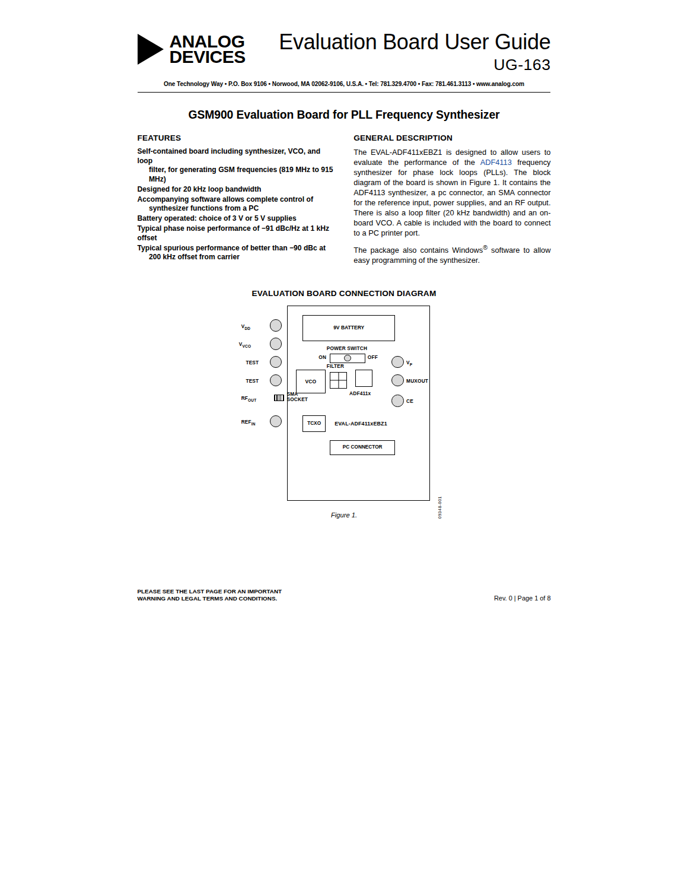ANALOG DEVICES
Evaluation Board User Guide
UG-163
One Technology Way • P.O. Box 9106 • Norwood, MA 02062-9106, U.S.A. • Tel: 781.329.4700 • Fax: 781.461.3113 • www.analog.com
GSM900 Evaluation Board for PLL Frequency Synthesizer
FEATURES
Self-contained board including synthesizer, VCO, and loop filter, for generating GSM frequencies (819 MHz to 915 MHz)
Designed for 20 kHz loop bandwidth
Accompanying software allows complete control of synthesizer functions from a PC
Battery operated: choice of 3 V or 5 V supplies
Typical phase noise performance of −91 dBc/Hz at 1 kHz offset
Typical spurious performance of better than −90 dBc at 200 kHz offset from carrier
GENERAL DESCRIPTION
The EVAL-ADF411xEBZ1 is designed to allow users to evaluate the performance of the ADF4113 frequency synthesizer for phase lock loops (PLLs). The block diagram of the board is shown in Figure 1. It contains the ADF4113 synthesizer, a pc connector, an SMA connector for the reference input, power supplies, and an RF output. There is also a loop filter (20 kHz bandwidth) and an on-board VCO. A cable is included with the board to connect to a PC printer port.
The package also contains Windows® software to allow easy programming of the synthesizer.
EVALUATION BOARD CONNECTION DIAGRAM
VDD
VVCO
TEST
TEST
RFOUT
SMA
SOCKET
REFIN
VP
MUXOUT
CE
9V BATTERY
POWER SWITCH
ON
OFF
FILTER
VCO
ADF411x
TCXO
EVAL-ADF411xEBZ1
PC CONNECTOR
09348-001
Figure 1.
PLEASE SEE THE LAST PAGE FOR AN IMPORTANT
WARNING AND LEGAL TERMS AND CONDITIONS.
Rev. 0 | Page 1 of 8